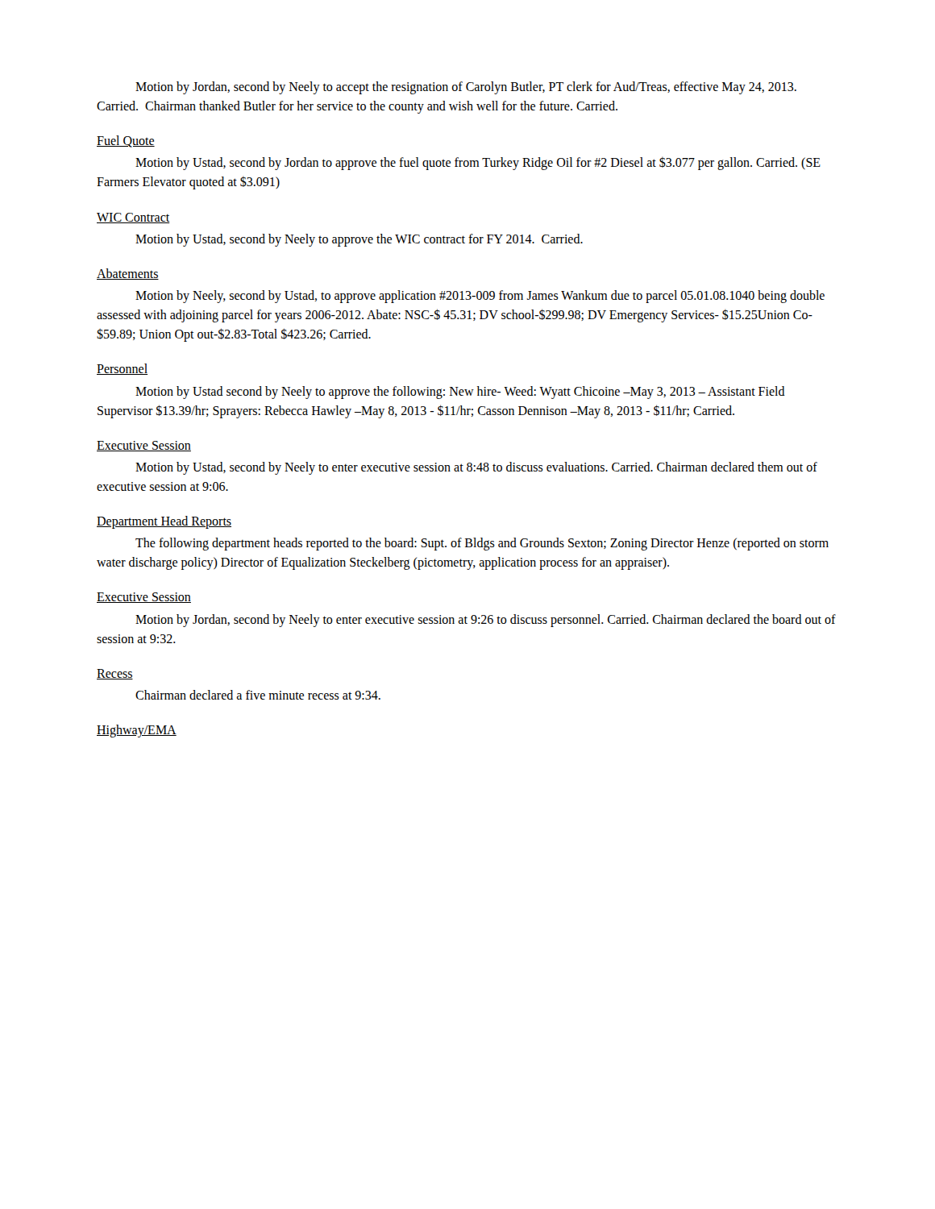Motion by Jordan, second by Neely to accept the resignation of Carolyn Butler, PT clerk for Aud/Treas, effective May 24, 2013. Carried. Chairman thanked Butler for her service to the county and wish well for the future. Carried.
Fuel Quote
Motion by Ustad, second by Jordan to approve the fuel quote from Turkey Ridge Oil for #2 Diesel at $3.077 per gallon. Carried. (SE Farmers Elevator quoted at $3.091)
WIC Contract
Motion by Ustad, second by Neely to approve the WIC contract for FY 2014. Carried.
Abatements
Motion by Neely, second by Ustad, to approve application #2013-009 from James Wankum due to parcel 05.01.08.1040 being double assessed with adjoining parcel for years 2006-2012. Abate: NSC-$ 45.31; DV school-$299.98; DV Emergency Services- $15.25Union Co- $59.89; Union Opt out-$2.83-Total $423.26; Carried.
Personnel
Motion by Ustad second by Neely to approve the following: New hire- Weed: Wyatt Chicoine –May 3, 2013 – Assistant Field Supervisor $13.39/hr; Sprayers: Rebecca Hawley –May 8, 2013 - $11/hr; Casson Dennison –May 8, 2013 - $11/hr; Carried.
Executive Session
Motion by Ustad, second by Neely to enter executive session at 8:48 to discuss evaluations. Carried. Chairman declared them out of executive session at 9:06.
Department Head Reports
The following department heads reported to the board: Supt. of Bldgs and Grounds Sexton; Zoning Director Henze (reported on storm water discharge policy) Director of Equalization Steckelberg (pictometry, application process for an appraiser).
Executive Session
Motion by Jordan, second by Neely to enter executive session at 9:26 to discuss personnel. Carried. Chairman declared the board out of session at 9:32.
Recess
Chairman declared a five minute recess at 9:34.
Highway/EMA